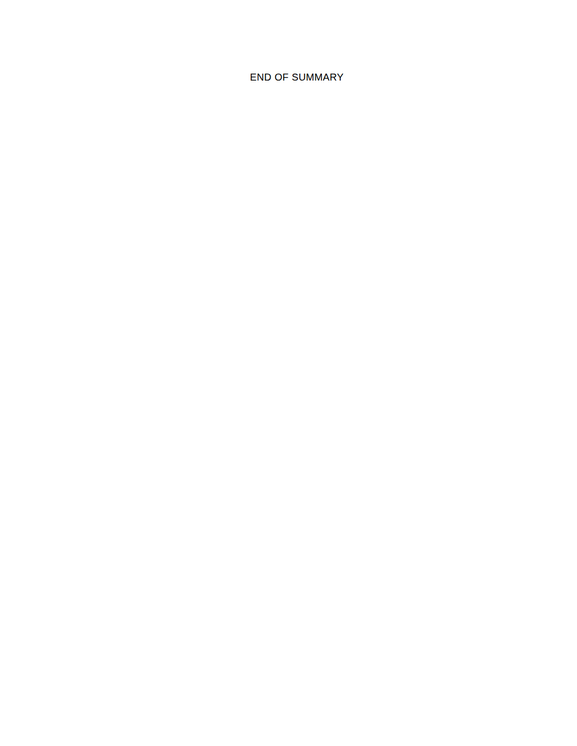END OF SUMMARY